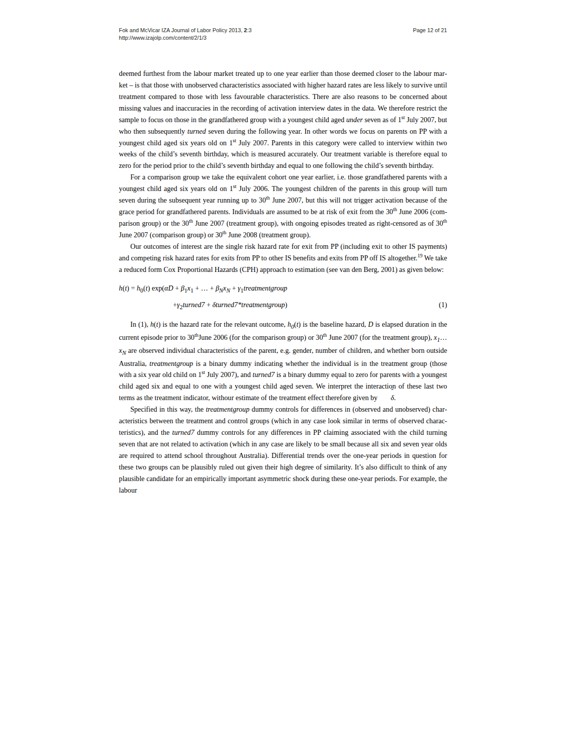Fok and McVicar IZA Journal of Labor Policy 2013, 2:3
http://www.izajolp.com/content/2/1/3
Page 12 of 21
deemed furthest from the labour market treated up to one year earlier than those deemed closer to the labour market – is that those with unobserved characteristics associated with higher hazard rates are less likely to survive until treatment compared to those with less favourable characteristics. There are also reasons to be concerned about missing values and inaccuracies in the recording of activation interview dates in the data. We therefore restrict the sample to focus on those in the grandfathered group with a youngest child aged under seven as of 1st July 2007, but who then subsequently turned seven during the following year. In other words we focus on parents on PP with a youngest child aged six years old on 1st July 2007. Parents in this category were called to interview within two weeks of the child’s seventh birthday, which is measured accurately. Our treatment variable is therefore equal to zero for the period prior to the child’s seventh birthday and equal to one following the child’s seventh birthday.
For a comparison group we take the equivalent cohort one year earlier, i.e. those grandfathered parents with a youngest child aged six years old on 1st July 2006. The youngest children of the parents in this group will turn seven during the subsequent year running up to 30th June 2007, but this will not trigger activation because of the grace period for grandfathered parents. Individuals are assumed to be at risk of exit from the 30th June 2006 (comparison group) or the 30th June 2007 (treatment group), with ongoing episodes treated as right-censored as of 30th June 2007 (comparison group) or 30th June 2008 (treatment group).
Our outcomes of interest are the single risk hazard rate for exit from PP (including exit to other IS payments) and competing risk hazard rates for exits from PP to other IS benefits and exits from PP off IS altogether.19 We take a reduced form Cox Proportional Hazards (CPH) approach to estimation (see van den Berg, 2001) as given below:
h(t) = h0(t) exp(αD + β1x1 + … + βNxN + γ1treatmentgroup
+γ2turned7 + δturned7*treatmentgroup)(1)
In (1), h(t) is the hazard rate for the relevant outcome, h0(t) is the baseline hazard, D is elapsed duration in the current episode prior to 30thJune 2006 (for the comparison group) or 30th June 2007 (for the treatment group), x1…xN are observed individual characteristics of the parent, e.g. gender, number of children, and whether born outside Australia, treatmentgroup is a binary dummy indicating whether the individual is in the treatment group (those with a six year old child on 1st July 2007), and turned7 is a binary dummy equal to zero for parents with a youngest child aged six and equal to one with a youngest child aged seven. We interpret the interaction of these last two terms as the treatment indicator, withour estimate of the treatment effect therefore given by δ.
Specified in this way, the treatmentgroup dummy controls for differences in (observed and unobserved) characteristics between the treatment and control groups (which in any case look similar in terms of observed characteristics), and the turned7 dummy controls for any differences in PP claiming associated with the child turning seven that are not related to activation (which in any case are likely to be small because all six and seven year olds are required to attend school throughout Australia). Differential trends over the one-year periods in question for these two groups can be plausibly ruled out given their high degree of similarity. It’s also difficult to think of any plausible candidate for an empirically important asymmetric shock during these one-year periods. For example, the labour